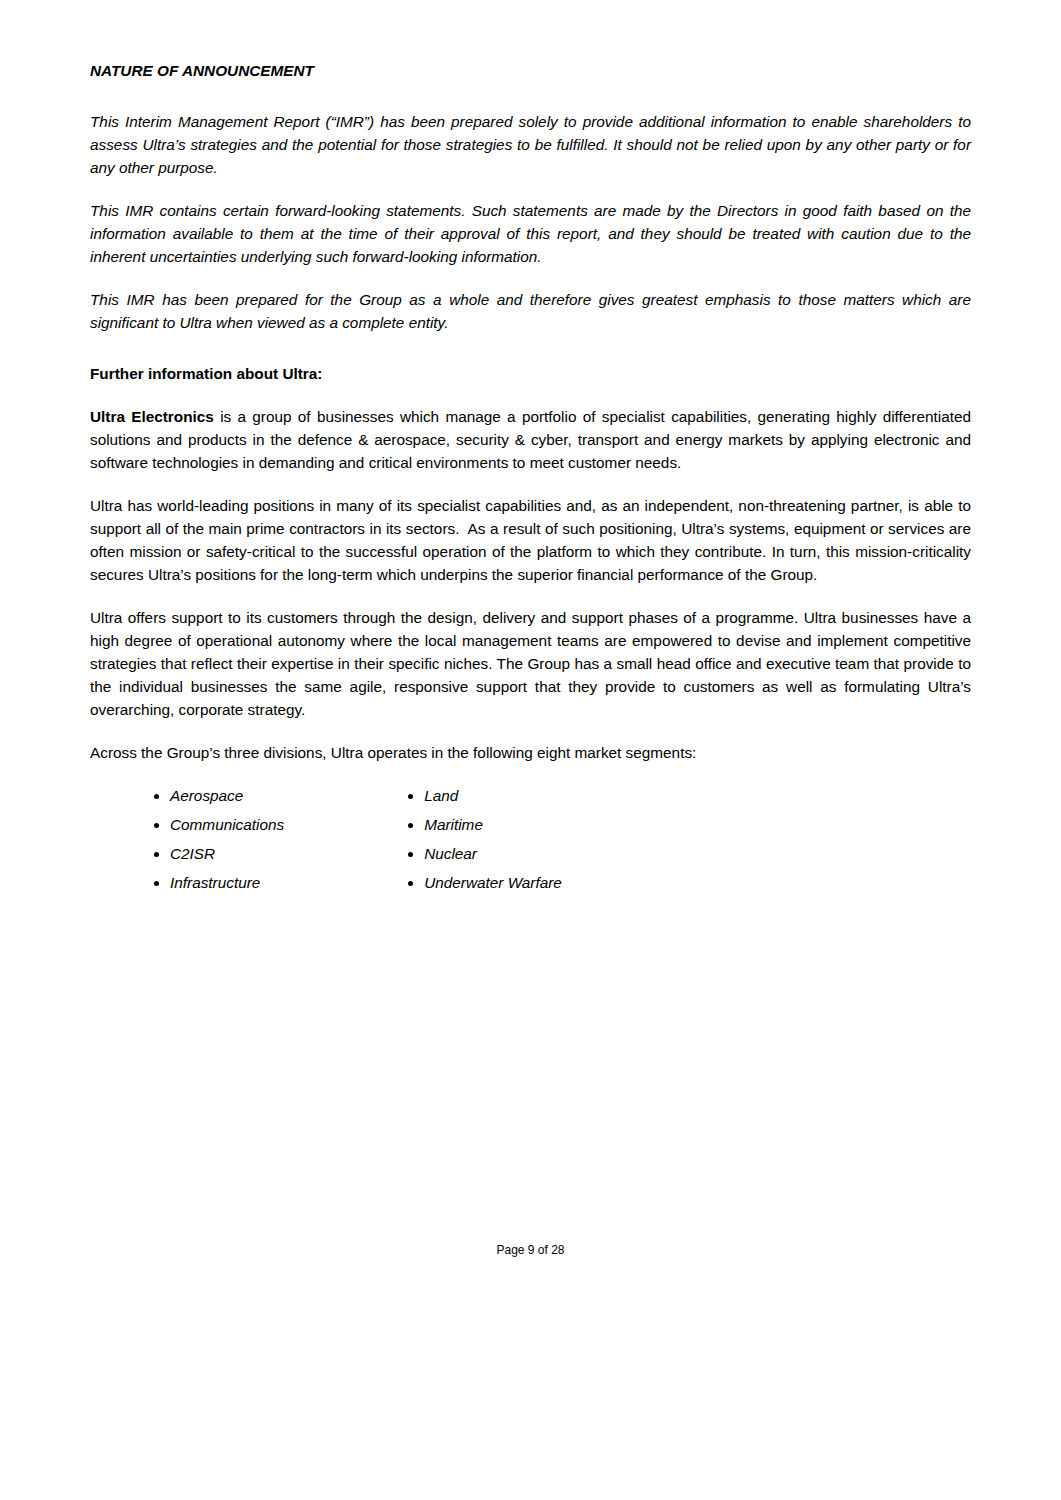NATURE OF ANNOUNCEMENT
This Interim Management Report (“IMR”) has been prepared solely to provide additional information to enable shareholders to assess Ultra’s strategies and the potential for those strategies to be fulfilled. It should not be relied upon by any other party or for any other purpose.
This IMR contains certain forward-looking statements. Such statements are made by the Directors in good faith based on the information available to them at the time of their approval of this report, and they should be treated with caution due to the inherent uncertainties underlying such forward-looking information.
This IMR has been prepared for the Group as a whole and therefore gives greatest emphasis to those matters which are significant to Ultra when viewed as a complete entity.
Further information about Ultra:
Ultra Electronics is a group of businesses which manage a portfolio of specialist capabilities, generating highly differentiated solutions and products in the defence & aerospace, security & cyber, transport and energy markets by applying electronic and software technologies in demanding and critical environments to meet customer needs.
Ultra has world-leading positions in many of its specialist capabilities and, as an independent, non-threatening partner, is able to support all of the main prime contractors in its sectors. As a result of such positioning, Ultra’s systems, equipment or services are often mission or safety-critical to the successful operation of the platform to which they contribute. In turn, this mission-criticality secures Ultra’s positions for the long-term which underpins the superior financial performance of the Group.
Ultra offers support to its customers through the design, delivery and support phases of a programme. Ultra businesses have a high degree of operational autonomy where the local management teams are empowered to devise and implement competitive strategies that reflect their expertise in their specific niches. The Group has a small head office and executive team that provide to the individual businesses the same agile, responsive support that they provide to customers as well as formulating Ultra’s overarching, corporate strategy.
Across the Group’s three divisions, Ultra operates in the following eight market segments:
Aerospace
Communications
C2ISR
Infrastructure
Land
Maritime
Nuclear
Underwater Warfare
Page 9 of 28